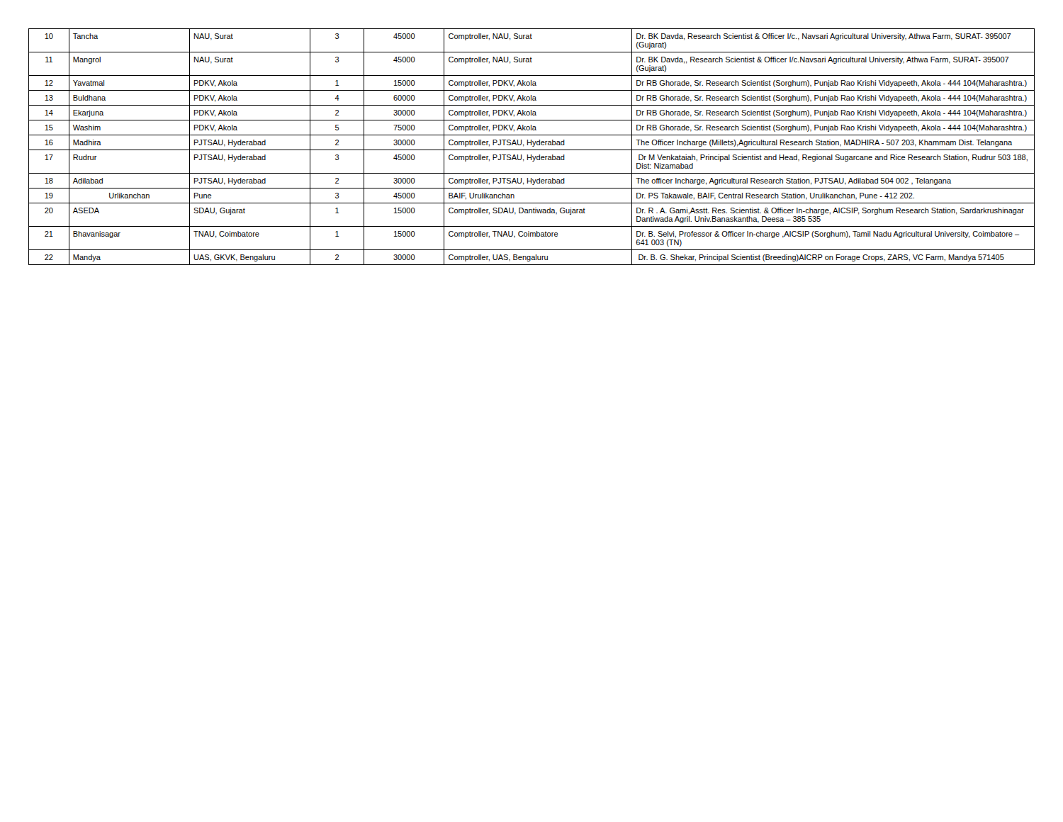| 10 | Tancha | NAU, Surat | 3 | 45000 | Comptroller, NAU, Surat | Dr. BK Davda, Research Scientist & Officer I/c., Navsari Agricultural University, Athwa Farm, SURAT- 395007 (Gujarat) |
| 11 | Mangrol | NAU, Surat | 3 | 45000 | Comptroller, NAU, Surat | Dr. BK Davda,, Research Scientist & Officer I/c.Navsari Agricultural University, Athwa Farm, SURAT- 395007 (Gujarat) |
| 12 | Yavatmal | PDKV, Akola | 1 | 15000 | Comptroller, PDKV, Akola | Dr RB Ghorade, Sr. Research Scientist (Sorghum), Punjab Rao Krishi Vidyapeeth, Akola - 444 104(Maharashtra.) |
| 13 | Buldhana | PDKV, Akola | 4 | 60000 | Comptroller, PDKV, Akola | Dr RB Ghorade, Sr. Research Scientist (Sorghum), Punjab Rao Krishi Vidyapeeth, Akola - 444 104(Maharashtra.) |
| 14 | Ekarjuna | PDKV, Akola | 2 | 30000 | Comptroller, PDKV, Akola | Dr RB Ghorade, Sr. Research Scientist (Sorghum), Punjab Rao Krishi Vidyapeeth, Akola - 444 104(Maharashtra.) |
| 15 | Washim | PDKV, Akola | 5 | 75000 | Comptroller, PDKV, Akola | Dr RB Ghorade, Sr. Research Scientist (Sorghum), Punjab Rao Krishi Vidyapeeth, Akola - 444 104(Maharashtra.) |
| 16 | Madhira | PJTSAU, Hyderabad | 2 | 30000 | Comptroller, PJTSAU, Hyderabad | The Officer Incharge (Millets),Agricultural Research Station, MADHIRA - 507 203, Khammam Dist. Telangana |
| 17 | Rudrur | PJTSAU, Hyderabad | 3 | 45000 | Comptroller, PJTSAU, Hyderabad | Dr M Venkataiah, Principal Scientist and Head, Regional Sugarcane and Rice Research Station, Rudrur 503 188, Dist: Nizamabad |
| 18 | Adilabad | PJTSAU, Hyderabad | 2 | 30000 | Comptroller, PJTSAU, Hyderabad | The officer Incharge, Agricultural Research Station, PJTSAU, Adilabad 504 002 , Telangana |
| 19 | Urlikanchan | Pune | 3 | 45000 | BAIF, Urulikanchan | Dr. PS Takawale, BAIF, Central Research Station, Urulikanchan, Pune - 412 202. |
| 20 | ASEDA | SDAU, Gujarat | 1 | 15000 | Comptroller, SDAU, Dantiwada, Gujarat | Dr. R . A. Gami,Asstt. Res. Scientist. & Officer In-charge, AICSIP, Sorghum Research Station, Sardarkrushinagar Dantiwada Agril. Univ.Banaskantha, Deesa – 385 535 |
| 21 | Bhavanisagar | TNAU, Coimbatore | 1 | 15000 | Comptroller, TNAU, Coimbatore | Dr. B. Selvi, Professor & Officer In-charge ,AICSIP (Sorghum), Tamil Nadu Agricultural University, Coimbatore – 641 003 (TN) |
| 22 | Mandya | UAS, GKVK, Bengaluru | 2 | 30000 | Comptroller, UAS, Bengaluru | Dr. B. G. Shekar, Principal Scientist (Breeding)AICRP on Forage Crops, ZARS, VC Farm, Mandya 571405 |